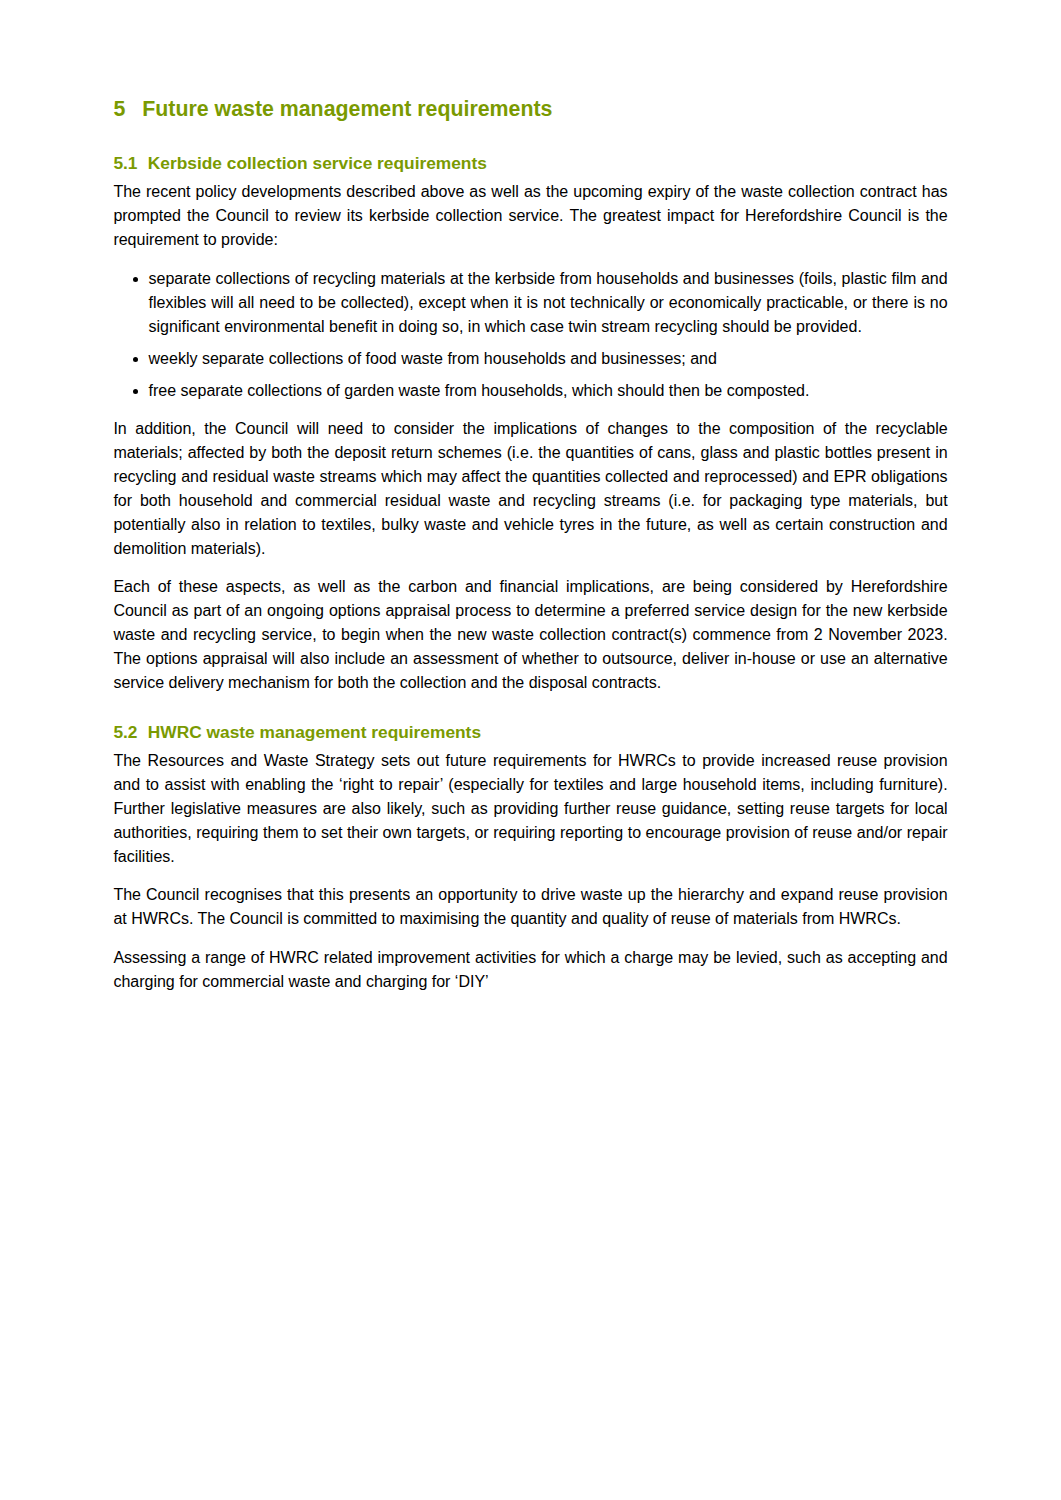5 Future waste management requirements
5.1 Kerbside collection service requirements
The recent policy developments described above as well as the upcoming expiry of the waste collection contract has prompted the Council to review its kerbside collection service. The greatest impact for Herefordshire Council is the requirement to provide:
separate collections of recycling materials at the kerbside from households and businesses (foils, plastic film and flexibles will all need to be collected), except when it is not technically or economically practicable, or there is no significant environmental benefit in doing so, in which case twin stream recycling should be provided.
weekly separate collections of food waste from households and businesses; and
free separate collections of garden waste from households, which should then be composted.
In addition, the Council will need to consider the implications of changes to the composition of the recyclable materials; affected by both the deposit return schemes (i.e. the quantities of cans, glass and plastic bottles present in recycling and residual waste streams which may affect the quantities collected and reprocessed) and EPR obligations for both household and commercial residual waste and recycling streams (i.e. for packaging type materials, but potentially also in relation to textiles, bulky waste and vehicle tyres in the future, as well as certain construction and demolition materials).
Each of these aspects, as well as the carbon and financial implications, are being considered by Herefordshire Council as part of an ongoing options appraisal process to determine a preferred service design for the new kerbside waste and recycling service, to begin when the new waste collection contract(s) commence from 2 November 2023. The options appraisal will also include an assessment of whether to outsource, deliver in-house or use an alternative service delivery mechanism for both the collection and the disposal contracts.
5.2 HWRC waste management requirements
The Resources and Waste Strategy sets out future requirements for HWRCs to provide increased reuse provision and to assist with enabling the ‘right to repair’ (especially for textiles and large household items, including furniture). Further legislative measures are also likely, such as providing further reuse guidance, setting reuse targets for local authorities, requiring them to set their own targets, or requiring reporting to encourage provision of reuse and/or repair facilities.
The Council recognises that this presents an opportunity to drive waste up the hierarchy and expand reuse provision at HWRCs. The Council is committed to maximising the quantity and quality of reuse of materials from HWRCs.
Assessing a range of HWRC related improvement activities for which a charge may be levied, such as accepting and charging for commercial waste and charging for ‘DIY’